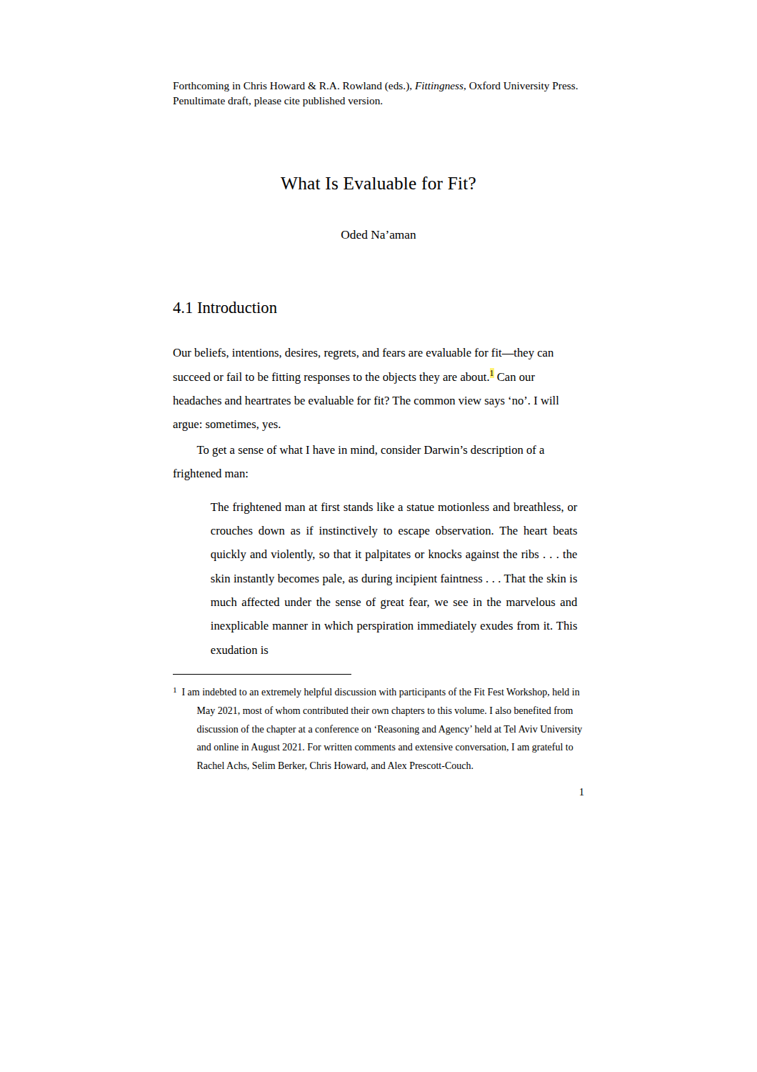Forthcoming in Chris Howard & R.A. Rowland (eds.), Fittingness, Oxford University Press. Penultimate draft, please cite published version.
What Is Evaluable for Fit?
Oded Na’aman
4.1 Introduction
Our beliefs, intentions, desires, regrets, and fears are evaluable for fit—they can succeed or fail to be fitting responses to the objects they are about.1 Can our headaches and heartrates be evaluable for fit? The common view says ‘no’. I will argue: sometimes, yes.
To get a sense of what I have in mind, consider Darwin’s description of a frightened man:
The frightened man at first stands like a statue motionless and breathless, or crouches down as if instinctively to escape observation. The heart beats quickly and violently, so that it palpitates or knocks against the ribs . . . the skin instantly becomes pale, as during incipient faintness . . . That the skin is much affected under the sense of great fear, we see in the marvelous and inexplicable manner in which perspiration immediately exudes from it. This exudation is
1
I am indebted to an extremely helpful discussion with participants of the Fit Fest Workshop, held in
May 2021, most of whom contributed their own chapters to this volume. I also benefited from
discussion of the chapter at a conference on ‘Reasoning and Agency’ held at Tel Aviv University
and online in August 2021. For written comments and extensive conversation, I am grateful to
Rachel Achs, Selim Berker, Chris Howard, and Alex Prescott-Couch.
1